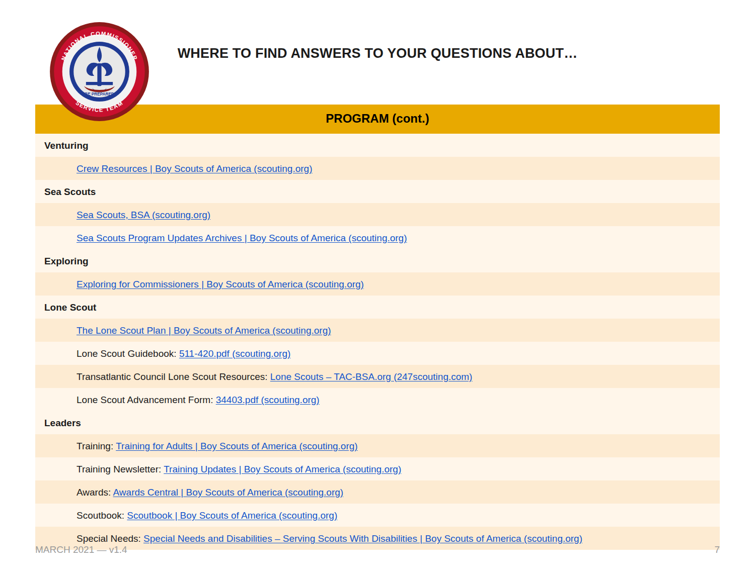NATIONAL COMMISSIONER SERVICE TEAM BE PREPARED
WHERE TO FIND ANSWERS TO YOUR QUESTIONS ABOUT…
PROGRAM (cont.)
| Venturing |
| Crew Resources / Boy Scouts of America (scouting.org) |
| Sea Scouts |
| Sea Scouts, BSA (scouting.org) |
| Sea Scouts Program Updates Archives / Boy Scouts of America (scouting.org) |
| Exploring |
| Exploring for Commissioners / Boy Scouts of America (scouting.org) |
| Lone Scout |
| The Lone Scout Plan / Boy Scouts of America (scouting.org) |
| Lone Scout Guidebook: 511-420.pdf (scouting.org) |
| Transatlantic Council Lone Scout Resources: Lone Scouts – TAC-BSA.org (247scouting.com) |
| Lone Scout Advancement Form: 34403.pdf (scouting.org) |
| Leaders |
| Training: Training for Adults / Boy Scouts of America (scouting.org) |
| Training Newsletter: Training Updates / Boy Scouts of America (scouting.org) |
| Awards: Awards Central / Boy Scouts of America (scouting.org) |
| Scoutbook: Scoutbook / Boy Scouts of America (scouting.org) |
| Special Needs: Special Needs and Disabilities – Serving Scouts With Disabilities / Boy Scouts of America (scouting.org) |
MARCH 2021 — v1.4
7